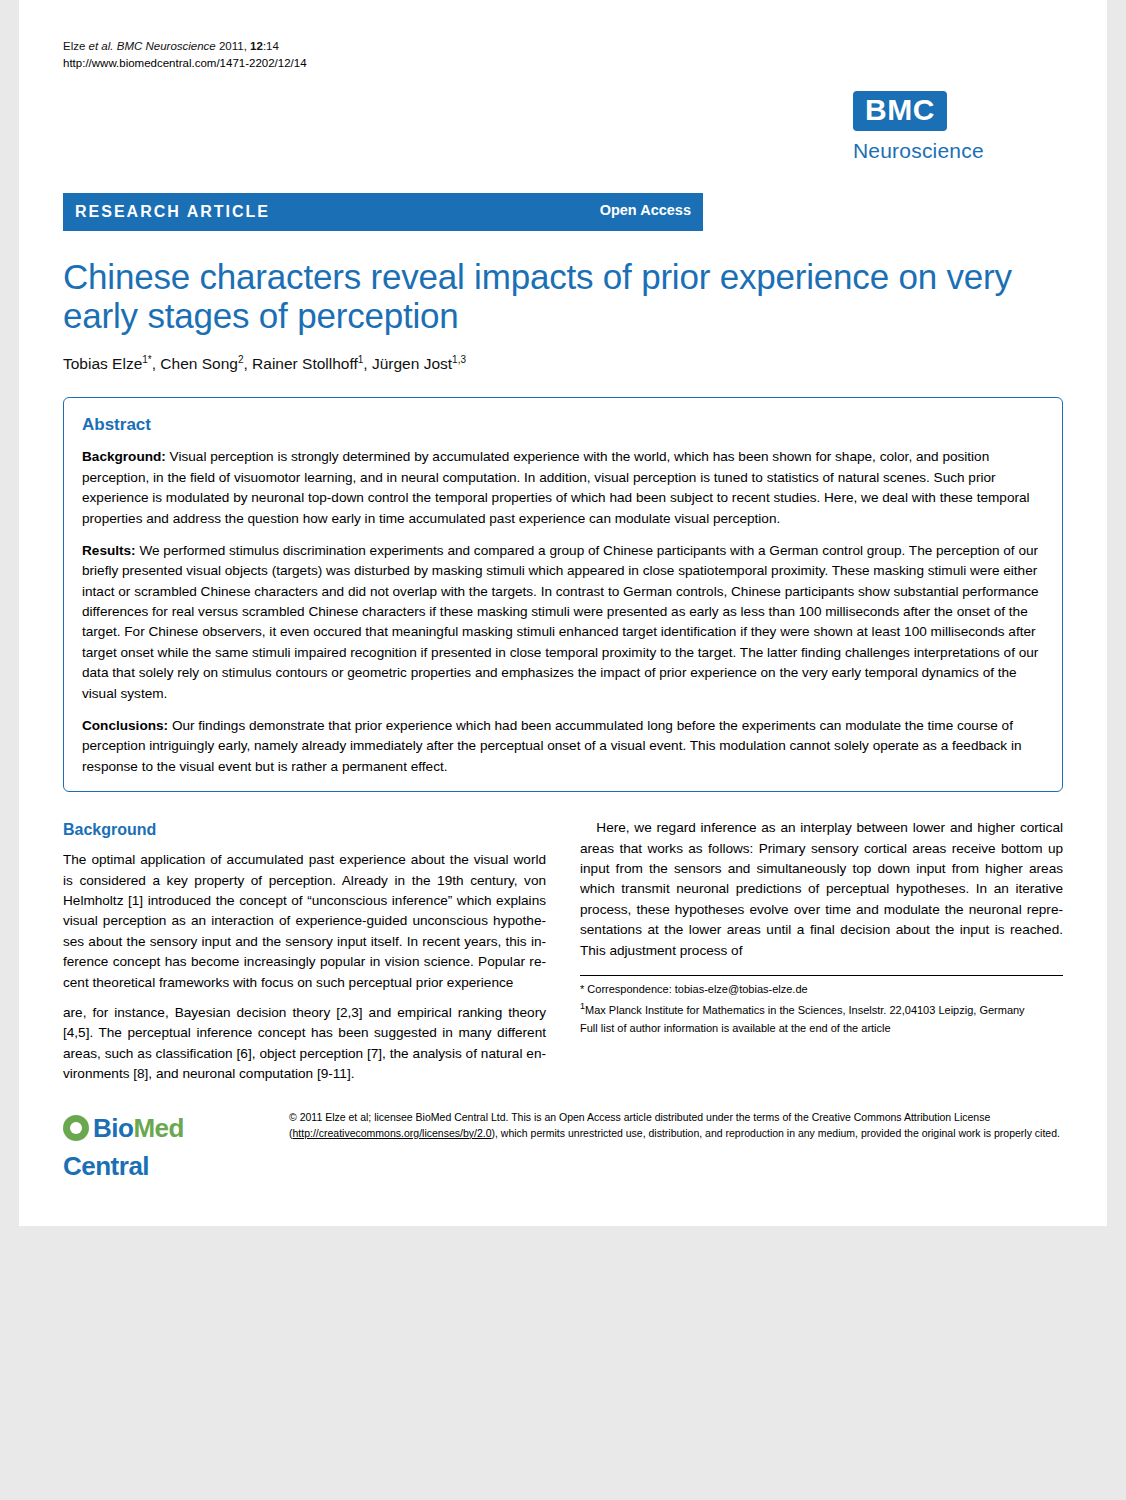Elze et al. BMC Neuroscience 2011, 12:14
http://www.biomedcentral.com/1471-2202/12/14
BMC Neuroscience
RESEARCH ARTICLE
Open Access
Chinese characters reveal impacts of prior experience on very early stages of perception
Tobias Elze1*, Chen Song2, Rainer Stollhoff1, Jürgen Jost1,3
Abstract
Background: Visual perception is strongly determined by accumulated experience with the world, which has been shown for shape, color, and position perception, in the field of visuomotor learning, and in neural computation. In addition, visual perception is tuned to statistics of natural scenes. Such prior experience is modulated by neuronal top-down control the temporal properties of which had been subject to recent studies. Here, we deal with these temporal properties and address the question how early in time accumulated past experience can modulate visual perception.
Results: We performed stimulus discrimination experiments and compared a group of Chinese participants with a German control group. The perception of our briefly presented visual objects (targets) was disturbed by masking stimuli which appeared in close spatiotemporal proximity. These masking stimuli were either intact or scrambled Chinese characters and did not overlap with the targets. In contrast to German controls, Chinese participants show substantial performance differences for real versus scrambled Chinese characters if these masking stimuli were presented as early as less than 100 milliseconds after the onset of the target. For Chinese observers, it even occured that meaningful masking stimuli enhanced target identification if they were shown at least 100 milliseconds after target onset while the same stimuli impaired recognition if presented in close temporal proximity to the target. The latter finding challenges interpretations of our data that solely rely on stimulus contours or geometric properties and emphasizes the impact of prior experience on the very early temporal dynamics of the visual system.
Conclusions: Our findings demonstrate that prior experience which had been accummulated long before the experiments can modulate the time course of perception intriguingly early, namely already immediately after the perceptual onset of a visual event. This modulation cannot solely operate as a feedback in response to the visual event but is rather a permanent effect.
Background
The optimal application of accumulated past experience about the visual world is considered a key property of perception. Already in the 19th century, von Helmholtz [1] introduced the concept of “unconscious inference” which explains visual perception as an interaction of experience-guided unconscious hypotheses about the sensory input and the sensory input itself. In recent years, this inference concept has become increasingly popular in vision science. Popular recent theoretical frameworks with focus on such perceptual prior experience
are, for instance, Bayesian decision theory [2,3] and empirical ranking theory [4,5]. The perceptual inference concept has been suggested in many different areas, such as classification [6], object perception [7], the analysis of natural environments [8], and neuronal computation [9-11].
Here, we regard inference as an interplay between lower and higher cortical areas that works as follows: Primary sensory cortical areas receive bottom up input from the sensors and simultaneously top down input from higher areas which transmit neuronal predictions of perceptual hypotheses. In an iterative process, these hypotheses evolve over time and modulate the neuronal representations at the lower areas until a final decision about the input is reached. This adjustment process of
* Correspondence: tobias-elze@tobias-elze.de
1Max Planck Institute for Mathematics in the Sciences, Inselstr. 22,04103 Leipzig, Germany
Full list of author information is available at the end of the article
BioMed Central
© 2011 Elze et al; licensee BioMed Central Ltd. This is an Open Access article distributed under the terms of the Creative Commons Attribution License (http://creativecommons.org/licenses/by/2.0), which permits unrestricted use, distribution, and reproduction in any medium, provided the original work is properly cited.